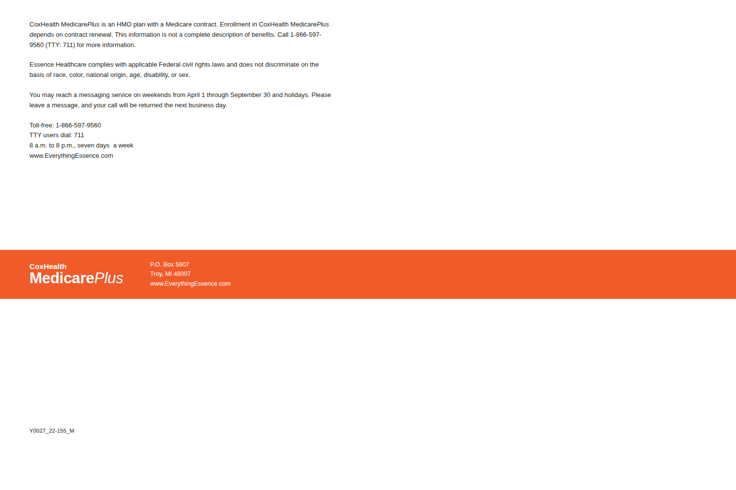CoxHealth MedicarePlus is an HMO plan with a Medicare contract. Enrollment in CoxHealth MedicarePlus depends on contract renewal. This information is not a complete description of benefits. Call 1-866-597-9560 (TTY: 711) for more information.
Essence Healthcare complies with applicable Federal civil rights laws and does not discriminate on the basis of race, color, national origin, age, disability, or sex.
You may reach a messaging service on weekends from April 1 through September 30 and holidays. Please leave a message, and your call will be returned the next business day.
Toll-free: 1-866-597-9560
TTY users dial: 711
8 a.m. to 8 p.m., seven days a week
www.EverythingEssence.com
CoxHealth
MedicarePlus
P.O. Box 5907
Troy, MI 48007
www.EverythingEssence.com
Y0027_22-155_M